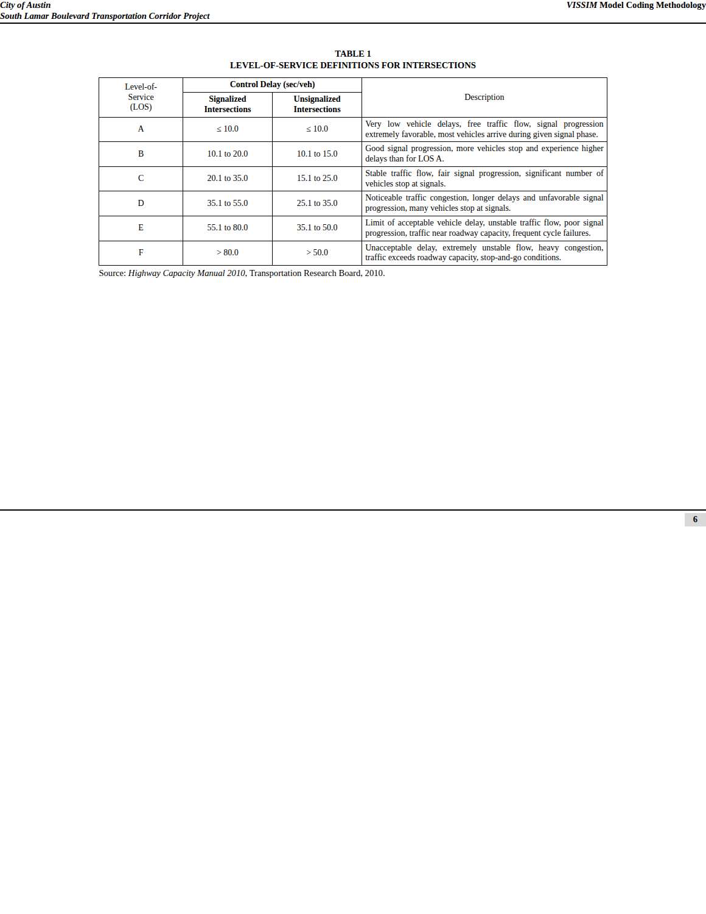City of Austin
South Lamar Boulevard Transportation Corridor Project
VISSIM Model Coding Methodology
TABLE 1
LEVEL-OF-SERVICE DEFINITIONS FOR INTERSECTIONS
| Level-of- Service (LOS) | Control Delay (sec/veh) | Description |
| --- | --- | --- |
| Signalized Intersections | Unsignalized Intersections |
| A | ≤ 10.0 | ≤ 10.0 | Very low vehicle delays, free traffic flow, signal progression extremely favorable, most vehicles arrive during given signal phase. |
| B | 10.1 to 20.0 | 10.1 to 15.0 | Good signal progression, more vehicles stop and experience higher delays than for LOS A. |
| C | 20.1 to 35.0 | 15.1 to 25.0 | Stable traffic flow, fair signal progression, significant number of vehicles stop at signals. |
| D | 35.1 to 55.0 | 25.1 to 35.0 | Noticeable traffic congestion, longer delays and unfavorable signal progression, many vehicles stop at signals. |
| E | 55.1 to 80.0 | 35.1 to 50.0 | Limit of acceptable vehicle delay, unstable traffic flow, poor signal progression, traffic near roadway capacity, frequent cycle failures. |
| F | > 80.0 | > 50.0 | Unacceptable delay, extremely unstable flow, heavy congestion, traffic exceeds roadway capacity, stop-and-go conditions. |
Source: Highway Capacity Manual 2010, Transportation Research Board, 2010.
6